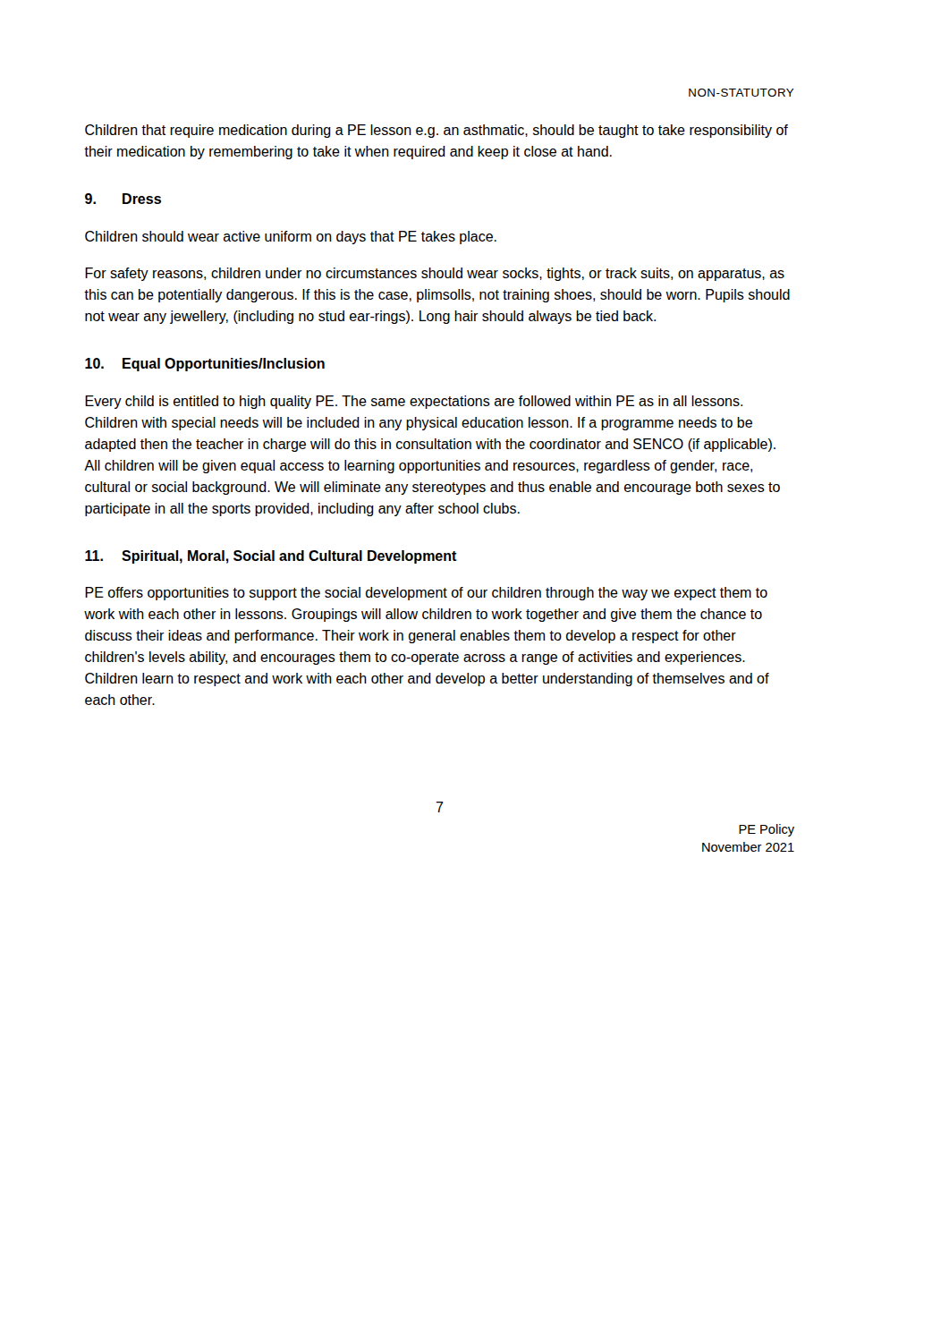NON-STATUTORY
Children that require medication during a PE lesson e.g. an asthmatic, should be taught to take responsibility of their medication by remembering to take it when required and keep it close at hand.
9. Dress
Children should wear active uniform on days that PE takes place.
For safety reasons, children under no circumstances should wear socks, tights, or track suits, on apparatus, as this can be potentially dangerous. If this is the case, plimsolls, not training shoes, should be worn. Pupils should not wear any jewellery, (including no stud ear-rings). Long hair should always be tied back.
10. Equal Opportunities/Inclusion
Every child is entitled to high quality PE. The same expectations are followed within PE as in all lessons. Children with special needs will be included in any physical education lesson. If a programme needs to be adapted then the teacher in charge will do this in consultation with the coordinator and SENCO (if applicable). All children will be given equal access to learning opportunities and resources, regardless of gender, race, cultural or social background. We will eliminate any stereotypes and thus enable and encourage both sexes to participate in all the sports provided, including any after school clubs.
11. Spiritual, Moral, Social and Cultural Development
PE offers opportunities to support the social development of our children through the way we expect them to work with each other in lessons. Groupings will allow children to work together and give them the chance to discuss their ideas and performance. Their work in general enables them to develop a respect for other children's levels ability, and encourages them to co-operate across a range of activities and experiences. Children learn to respect and work with each other and develop a better understanding of themselves and of each other.
7
PE Policy
November 2021